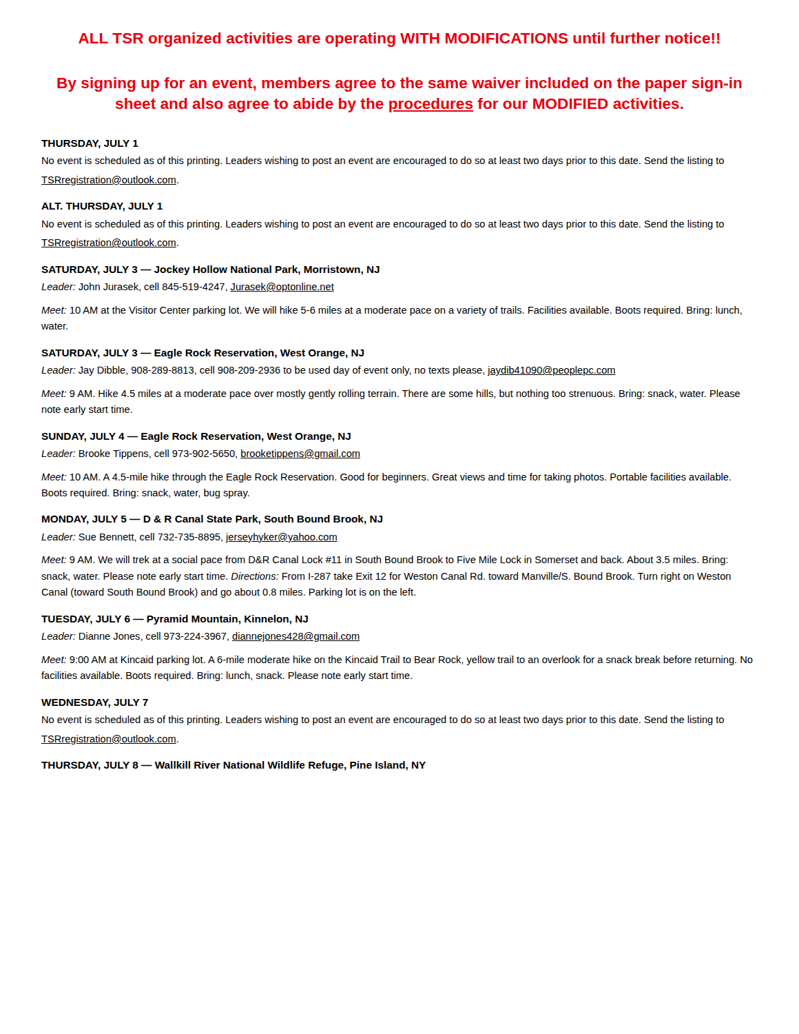ALL TSR organized activities are operating WITH MODIFICATIONS until further notice!!
By signing up for an event, members agree to the same waiver included on the paper sign-in sheet and also agree to abide by the procedures for our MODIFIED activities.
THURSDAY, JULY 1
No event is scheduled as of this printing. Leaders wishing to post an event are encouraged to do so at least two days prior to this date. Send the listing to
TSRregistration@outlook.com.
ALT. THURSDAY, JULY 1
No event is scheduled as of this printing. Leaders wishing to post an event are encouraged to do so at least two days prior to this date. Send the listing to
TSRregistration@outlook.com.
SATURDAY, JULY 3 — Jockey Hollow National Park, Morristown, NJ
Leader: John Jurasek, cell 845-519-4247, Jurasek@optonline.net
Meet: 10 AM at the Visitor Center parking lot. We will hike 5-6 miles at a moderate pace on a variety of trails. Facilities available. Boots required. Bring: lunch, water.
SATURDAY, JULY 3 — Eagle Rock Reservation, West Orange, NJ
Leader: Jay Dibble, 908-289-8813, cell 908-209-2936 to be used day of event only, no texts please, jaydib41090@peoplepc.com
Meet: 9 AM. Hike 4.5 miles at a moderate pace over mostly gently rolling terrain. There are some hills, but nothing too strenuous. Bring: snack, water. Please note early start time.
SUNDAY, JULY 4 — Eagle Rock Reservation, West Orange, NJ
Leader: Brooke Tippens, cell 973-902-5650, brooketippens@gmail.com
Meet: 10 AM. A 4.5-mile hike through the Eagle Rock Reservation. Good for beginners. Great views and time for taking photos. Portable facilities available. Boots required. Bring: snack, water, bug spray.
MONDAY, JULY 5 — D & R Canal State Park, South Bound Brook, NJ
Leader: Sue Bennett, cell 732-735-8895, jerseyhyker@yahoo.com
Meet: 9 AM. We will trek at a social pace from D&R Canal Lock #11 in South Bound Brook to Five Mile Lock in Somerset and back. About 3.5 miles. Bring: snack, water. Please note early start time. Directions: From I-287 take Exit 12 for Weston Canal Rd. toward Manville/S. Bound Brook. Turn right on Weston Canal (toward South Bound Brook) and go about 0.8 miles. Parking lot is on the left.
TUESDAY, JULY 6 — Pyramid Mountain, Kinnelon, NJ
Leader: Dianne Jones, cell 973-224-3967, diannejones428@gmail.com
Meet: 9:00 AM at Kincaid parking lot. A 6-mile moderate hike on the Kincaid Trail to Bear Rock, yellow trail to an overlook for a snack break before returning. No facilities available. Boots required. Bring: lunch, snack. Please note early start time.
WEDNESDAY, JULY 7
No event is scheduled as of this printing. Leaders wishing to post an event are encouraged to do so at least two days prior to this date. Send the listing to
TSRregistration@outlook.com.
THURSDAY, JULY 8 — Wallkill River National Wildlife Refuge, Pine Island, NY